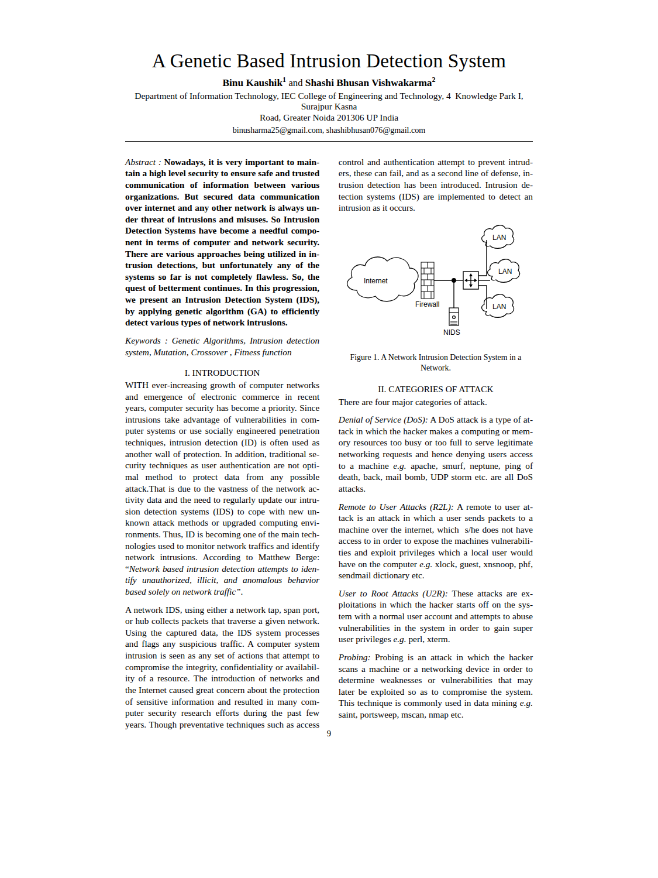A Genetic Based Intrusion Detection System
Binu Kaushik1 and Shashi Bhusan Vishwakarma2
Department of Information Technology, IEC College of Engineering and Technology, 4 Knowledge Park I, Surajpur Kasna
Road, Greater Noida 201306 UP India
binusharma25@gmail.com, shashibhusan076@gmail.com
Abstract : Nowadays, it is very important to maintain a high level security to ensure safe and trusted communication of information between various organizations. But secured data communication over internet and any other network is always under threat of intrusions and misuses. So Intrusion Detection Systems have become a needful component in terms of computer and network security. There are various approaches being utilized in intrusion detections, but unfortunately any of the systems so far is not completely flawless. So, the quest of betterment continues. In this progression, we present an Intrusion Detection System (IDS), by applying genetic algorithm (GA) to efficiently detect various types of network intrusions.
Keywords : Genetic Algorithms, Intrusion detection system, Mutation, Crossover , Fitness function
I. INTRODUCTION
WITH ever-increasing growth of computer networks and emergence of electronic commerce in recent years, computer security has become a priority. Since intrusions take advantage of vulnerabilities in computer systems or use socially engineered penetration techniques, intrusion detection (ID) is often used as another wall of protection. In addition, traditional security techniques as user authentication are not optimal method to protect data from any possible attack.That is due to the vastness of the network activity data and the need to regularly update our intrusion detection systems (IDS) to cope with new unknown attack methods or upgraded computing environments. Thus, ID is becoming one of the main technologies used to monitor network traffics and identify network intrusions. According to Matthew Berge: “Network based intrusion detection attempts to identify unauthorized, illicit, and anomalous behavior based solely on network traffic”.
A network IDS, using either a network tap, span port, or hub collects packets that traverse a given network. Using the captured data, the IDS system processes and flags any suspicious traffic. A computer system intrusion is seen as any set of actions that attempt to compromise the integrity, confidentiality or availability of a resource. The introduction of networks and the Internet caused great concern about the protection of sensitive information and resulted in many computer security research efforts during the past few years. Though preventative techniques such as access control and authentication attempt to prevent intruders, these can fail, and as a second line of defense, intrusion detection has been introduced. Intrusion detection systems (IDS) are implemented to detect an intrusion as it occurs.
Internet Firewall NIDS LAN LAN LAN
Figure 1. A Network Intrusion Detection System in a Network.
II. CATEGORIES OF ATTACK
There are four major categories of attack.
Denial of Service (DoS): A DoS attack is a type of attack in which the hacker makes a computing or memory resources too busy or too full to serve legitimate networking requests and hence denying users access to a machine e.g. apache, smurf, neptune, ping of death, back, mail bomb, UDP storm etc. are all DoS attacks.
Remote to User Attacks (R2L): A remote to user attack is an attack in which a user sends packets to a machine over the internet, which s/he does not have access to in order to expose the machines vulnerabilities and exploit privileges which a local user would have on the computer e.g. xlock, guest, xnsnoop, phf, sendmail dictionary etc.
User to Root Attacks (U2R): These attacks are exploitations in which the hacker starts off on the system with a normal user account and attempts to abuse vulnerabilities in the system in order to gain super user privileges e.g. perl, xterm.
Probing: Probing is an attack in which the hacker scans a machine or a networking device in order to determine weaknesses or vulnerabilities that may later be exploited so as to compromise the system. This technique is commonly used in data mining e.g. saint, portsweep, mscan, nmap etc.
9